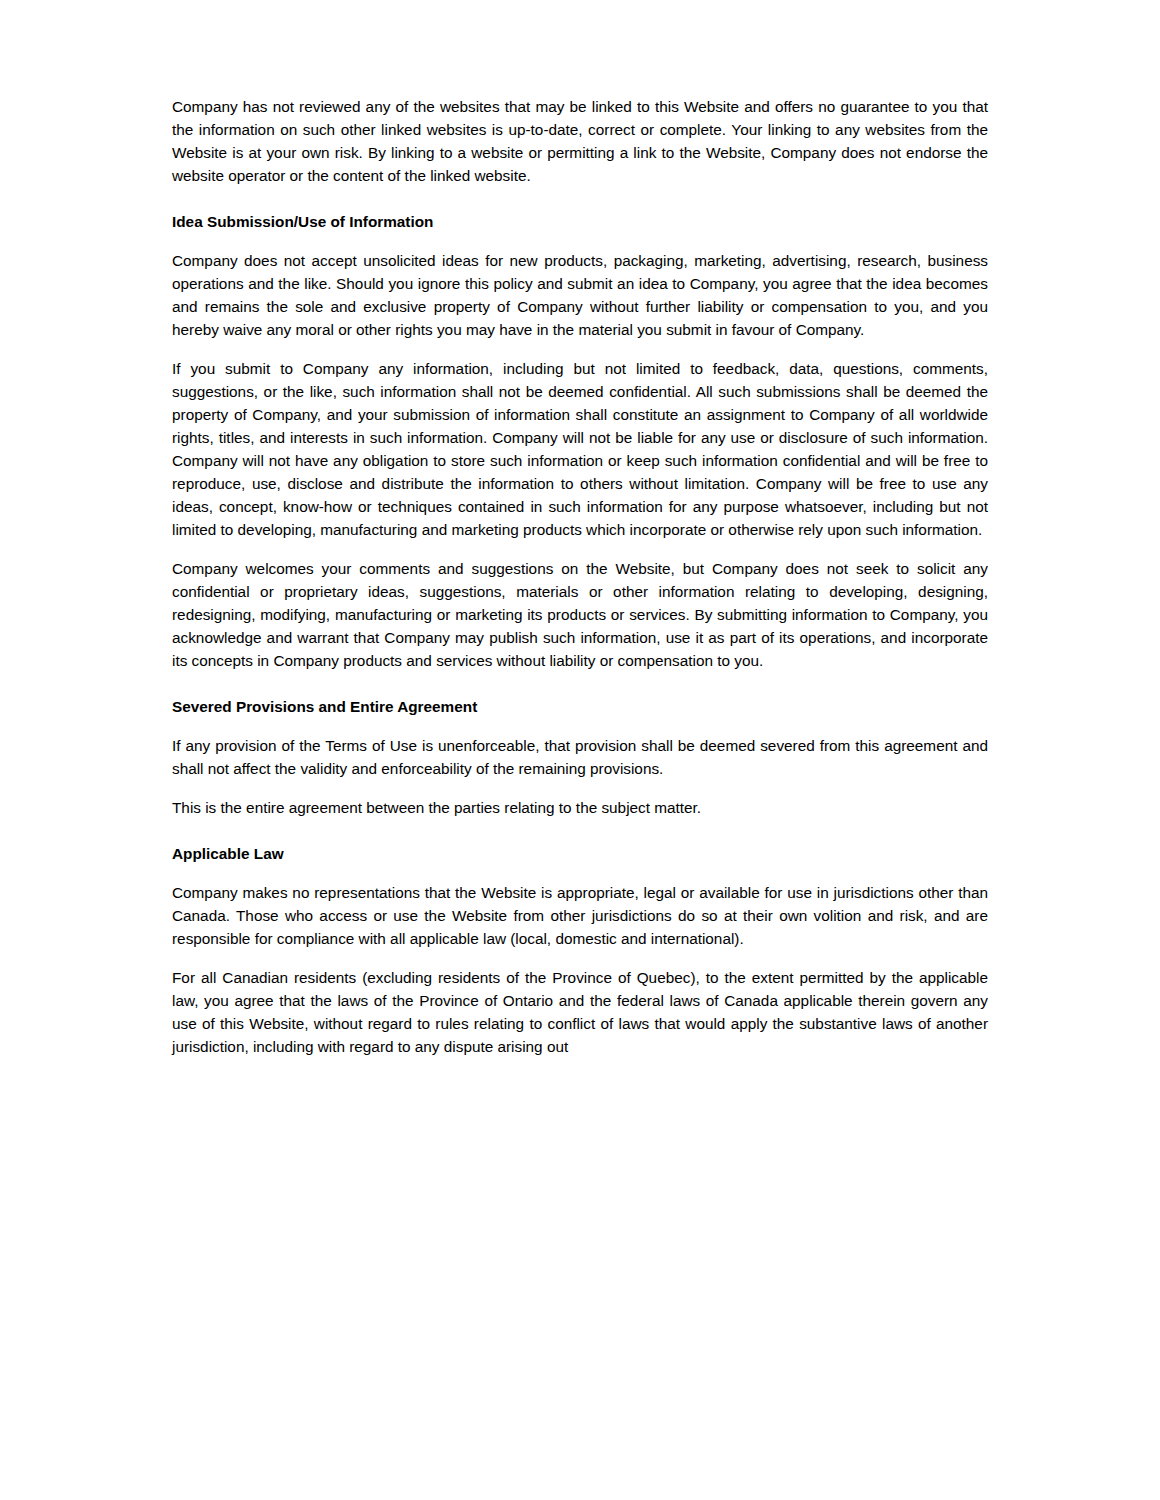Company has not reviewed any of the websites that may be linked to this Website and offers no guarantee to you that the information on such other linked websites is up-to-date, correct or complete. Your linking to any websites from the Website is at your own risk. By linking to a website or permitting a link to the Website, Company does not endorse the website operator or the content of the linked website.
Idea Submission/Use of Information
Company does not accept unsolicited ideas for new products, packaging, marketing, advertising, research, business operations and the like. Should you ignore this policy and submit an idea to Company, you agree that the idea becomes and remains the sole and exclusive property of Company without further liability or compensation to you, and you hereby waive any moral or other rights you may have in the material you submit in favour of Company.
If you submit to Company any information, including but not limited to feedback, data, questions, comments, suggestions, or the like, such information shall not be deemed confidential. All such submissions shall be deemed the property of Company, and your submission of information shall constitute an assignment to Company of all worldwide rights, titles, and interests in such information. Company will not be liable for any use or disclosure of such information. Company will not have any obligation to store such information or keep such information confidential and will be free to reproduce, use, disclose and distribute the information to others without limitation. Company will be free to use any ideas, concept, know-how or techniques contained in such information for any purpose whatsoever, including but not limited to developing, manufacturing and marketing products which incorporate or otherwise rely upon such information.
Company welcomes your comments and suggestions on the Website, but Company does not seek to solicit any confidential or proprietary ideas, suggestions, materials or other information relating to developing, designing, redesigning, modifying, manufacturing or marketing its products or services. By submitting information to Company, you acknowledge and warrant that Company may publish such information, use it as part of its operations, and incorporate its concepts in Company products and services without liability or compensation to you.
Severed Provisions and Entire Agreement
If any provision of the Terms of Use is unenforceable, that provision shall be deemed severed from this agreement and shall not affect the validity and enforceability of the remaining provisions.
This is the entire agreement between the parties relating to the subject matter.
Applicable Law
Company makes no representations that the Website is appropriate, legal or available for use in jurisdictions other than Canada. Those who access or use the Website from other jurisdictions do so at their own volition and risk, and are responsible for compliance with all applicable law (local, domestic and international).
For all Canadian residents (excluding residents of the Province of Quebec), to the extent permitted by the applicable law, you agree that the laws of the Province of Ontario and the federal laws of Canada applicable therein govern any use of this Website, without regard to rules relating to conflict of laws that would apply the substantive laws of another jurisdiction, including with regard to any dispute arising out